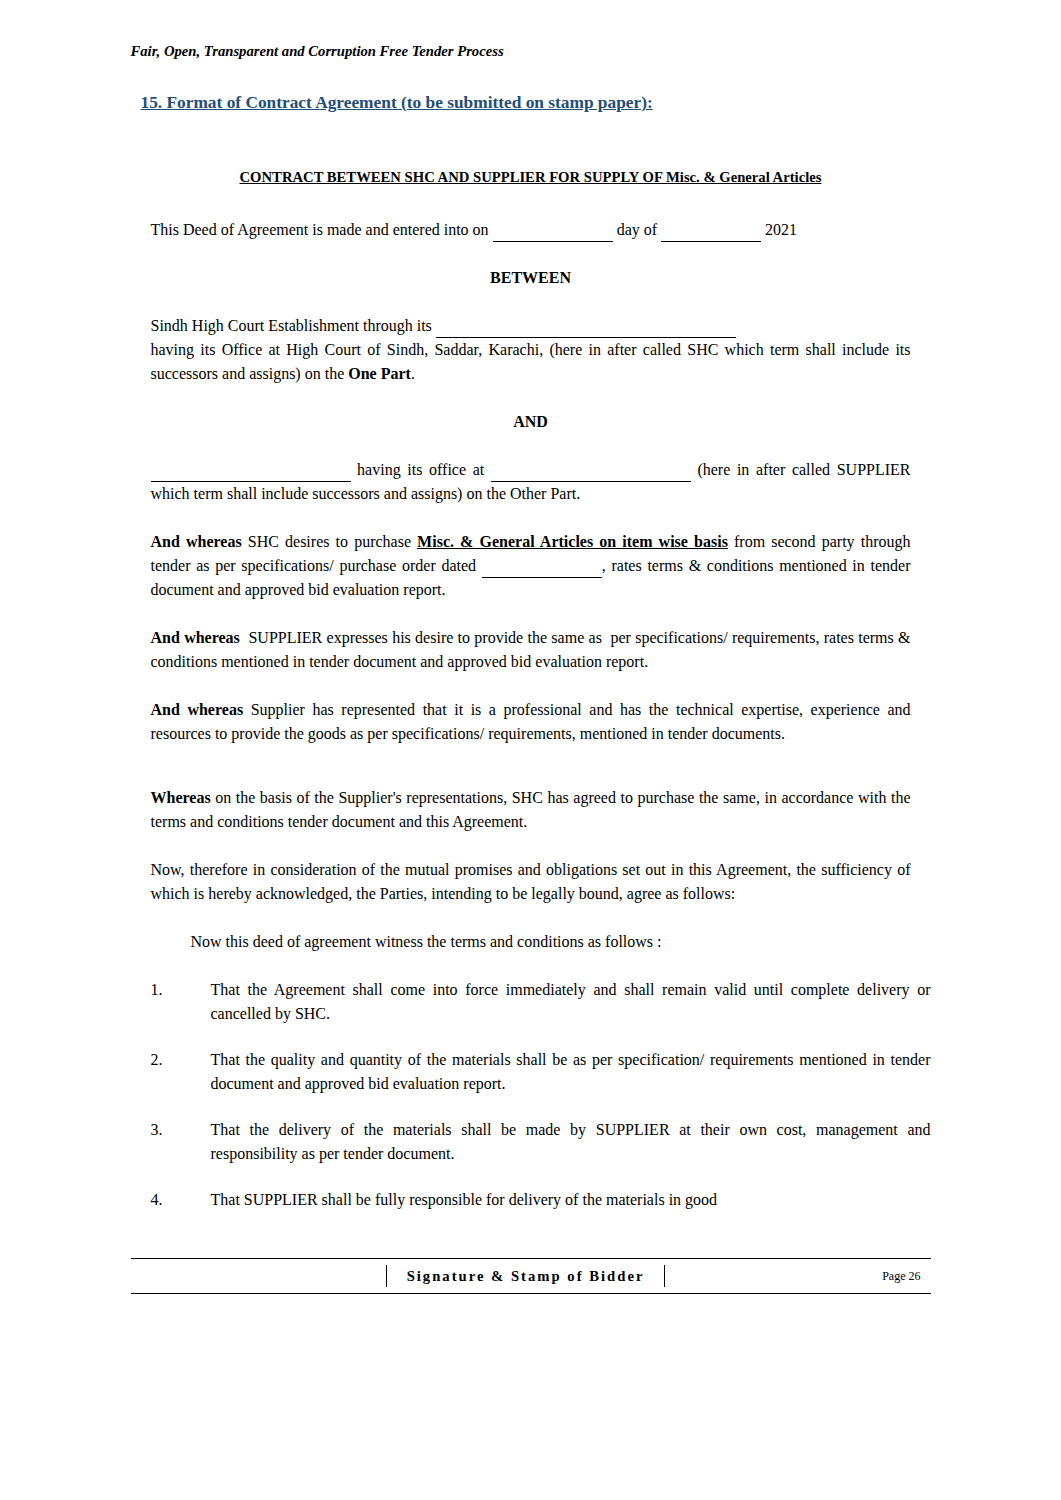Fair, Open, Transparent and Corruption Free Tender Process
15. Format of Contract Agreement (to be submitted on stamp paper):
CONTRACT BETWEEN SHC AND SUPPLIER FOR SUPPLY OF Misc. & General Articles
This Deed of Agreement is made and entered into on day of 2021
BETWEEN
Sindh High Court Establishment through its
having its Office at High Court of Sindh, Saddar, Karachi, (here in after called SHC which term shall include its successors and assigns) on the One Part.
AND
having its office at (here in after called SUPPLIER which term shall include successors and assigns) on the Other Part.
And whereas SHC desires to purchase Misc. & General Articles on item wise basis from second party through tender as per specifications/ purchase order dated , rates terms & conditions mentioned in tender document and approved bid evaluation report.
And whereas SUPPLIER expresses his desire to provide the same as per specifications/ requirements, rates terms & conditions mentioned in tender document and approved bid evaluation report.
And whereas Supplier has represented that it is a professional and has the technical expertise, experience and resources to provide the goods as per specifications/ requirements, mentioned in tender documents.
Whereas on the basis of the Supplier's representations, SHC has agreed to purchase the same, in accordance with the terms and conditions tender document and this Agreement.
Now, therefore in consideration of the mutual promises and obligations set out in this Agreement, the sufficiency of which is hereby acknowledged, the Parties, intending to be legally bound, agree as follows:
Now this deed of agreement witness the terms and conditions as follows :
That the Agreement shall come into force immediately and shall remain valid until complete delivery or cancelled by SHC.
That the quality and quantity of the materials shall be as per specification/ requirements mentioned in tender document and approved bid evaluation report.
That the delivery of the materials shall be made by SUPPLIER at their own cost, management and responsibility as per tender document.
That SUPPLIER shall be fully responsible for delivery of the materials in good
Signature & Stamp of Bidder
Page 26